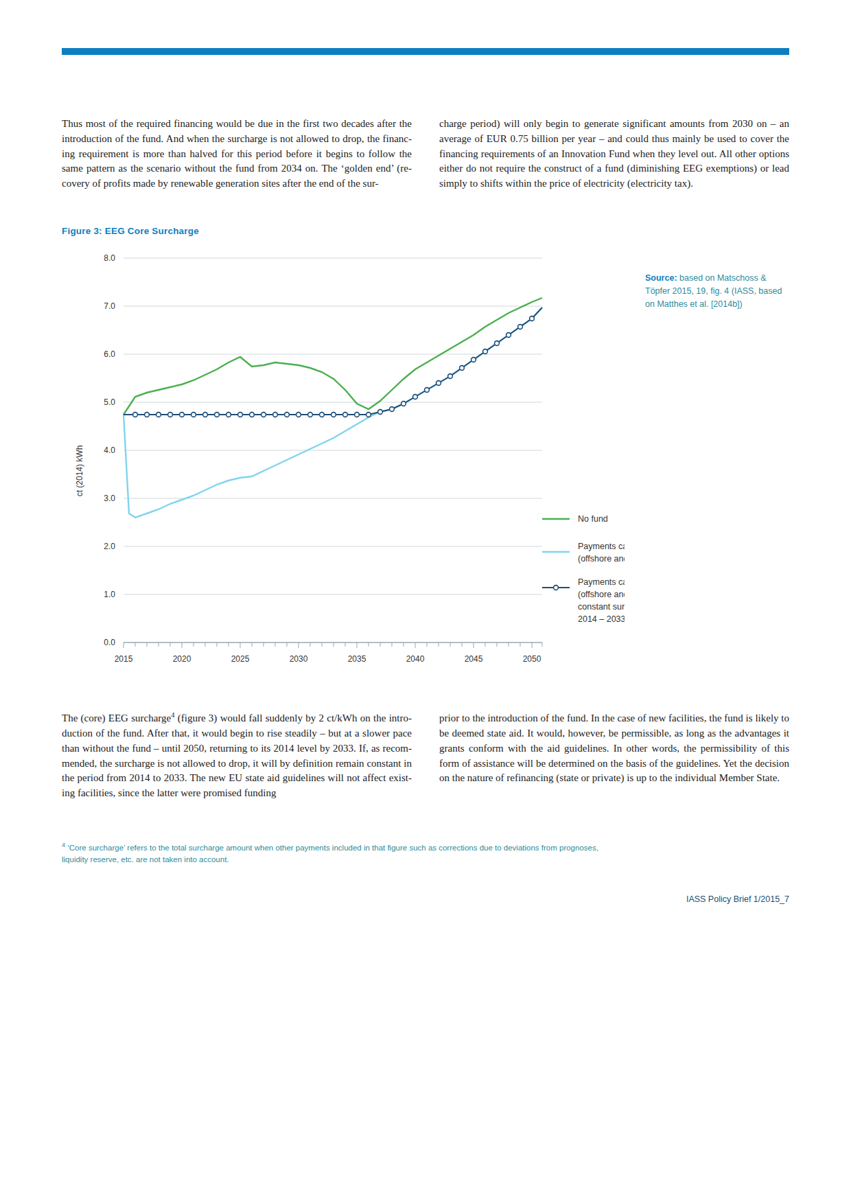Thus most of the required financing would be due in the first two decades after the introduction of the fund. And when the surcharge is not allowed to drop, the financing requirement is more than halved for this period before it begins to follow the same pattern as the scenario without the fund from 2034 on. The ‘golden end’ (recovery of profits made by renewable generation sites after the end of the sur-
charge period) will only begin to generate significant amounts from 2030 on – an average of EUR 0.75 billion per year – and could thus mainly be used to cover the financing requirements of an Innovation Fund when they level out. All other options either do not require the construct of a fund (diminishing EEG exemptions) or lead simply to shifts within the price of electricity (electricity tax).
Figure 3: EEG Core Surcharge
8.0 7.0 6.0 5.0 4.0 3.0 2.0 1.0 0.0 ct (2014) kWh 2015 2020 2025 2030 2035 2040 2045 2050 No fund Payments cap (offshore and PV) Payments cap (offshore and PV) constant surcharge 2014 – 2033
Source: based on Matschoss & Töpfer 2015, 19, fig. 4 (IASS, based on Matthes et al. [2014b])
The (core) EEG surcharge4 (figure 3) would fall suddenly by 2 ct/kWh on the introduction of the fund. After that, it would begin to rise steadily – but at a slower pace than without the fund – until 2050, returning to its 2014 level by 2033. If, as recommended, the surcharge is not allowed to drop, it will by definition remain constant in the period from 2014 to 2033. The new EU state aid guidelines will not affect existing facilities, since the latter were promised funding
prior to the introduction of the fund. In the case of new facilities, the fund is likely to be deemed state aid. It would, however, be permissible, as long as the advantages it grants conform with the aid guidelines. In other words, the permissibility of this form of assistance will be determined on the basis of the guidelines. Yet the decision on the nature of refinancing (state or private) is up to the individual Member State.
4 ‘Core surcharge’ refers to the total surcharge amount when other payments included in that figure such as corrections due to deviations from prognoses, liquidity reserve, etc. are not taken into account.
IASS Policy Brief 1/2015_7